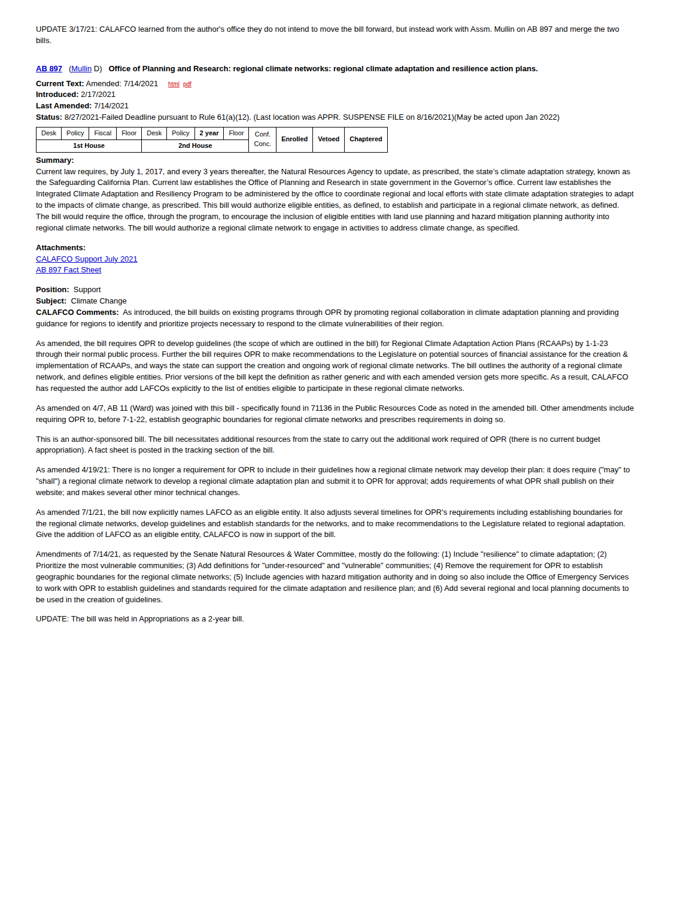UPDATE 3/17/21: CALAFCO learned from the author's office they do not intend to move the bill forward, but instead work with Assm. Mullin on AB 897 and merge the two bills.
AB 897 (Mullin D) Office of Planning and Research: regional climate networks: regional climate adaptation and resilience action plans.
Current Text: Amended: 7/14/2021 html pdf
Introduced: 2/17/2021
Last Amended: 7/14/2021
Status: 8/27/2021-Failed Deadline pursuant to Rule 61(a)(12). (Last location was APPR. SUSPENSE FILE on 8/16/2021)(May be acted upon Jan 2022)
| Desk | Policy | Fiscal | Floor | Desk | Policy | 2 year | Floor | Conf. Conc. | Enrolled | Vetoed | Chaptered |
| 1st House | 2nd House |
Summary:
Current law requires, by July 1, 2017, and every 3 years thereafter, the Natural Resources Agency to update, as prescribed, the state’s climate adaptation strategy, known as the Safeguarding California Plan. Current law establishes the Office of Planning and Research in state government in the Governor’s office. Current law establishes the Integrated Climate Adaptation and Resiliency Program to be administered by the office to coordinate regional and local efforts with state climate adaptation strategies to adapt to the impacts of climate change, as prescribed. This bill would authorize eligible entities, as defined, to establish and participate in a regional climate network, as defined. The bill would require the office, through the program, to encourage the inclusion of eligible entities with land use planning and hazard mitigation planning authority into regional climate networks. The bill would authorize a regional climate network to engage in activities to address climate change, as specified.
Attachments:
CALAFCO Support July 2021 AB 897 Fact Sheet
Position: Support
Subject: Climate Change
CALAFCO Comments: As introduced, the bill builds on existing programs through OPR by promoting regional collaboration in climate adaptation planning and providing guidance for regions to identify and prioritize projects necessary to respond to the climate vulnerabilities of their region.
As amended, the bill requires OPR to develop guidelines (the scope of which are outlined in the bill) for Regional Climate Adaptation Action Plans (RCAAPs) by 1-1-23 through their normal public process. Further the bill requires OPR to make recommendations to the Legislature on potential sources of financial assistance for the creation & implementation of RCAAPs, and ways the state can support the creation and ongoing work of regional climate networks. The bill outlines the authority of a regional climate network, and defines eligible entities. Prior versions of the bill kept the definition as rather generic and with each amended version gets more specific. As a result, CALAFCO has requested the author add LAFCOs explicitly to the list of entities eligible to participate in these regional climate networks.
As amended on 4/7, AB 11 (Ward) was joined with this bill - specifically found in 71136 in the Public Resources Code as noted in the amended bill. Other amendments include requiring OPR to, before 7-1-22, establish geographic boundaries for regional climate networks and prescribes requirements in doing so.
This is an author-sponsored bill. The bill necessitates additional resources from the state to carry out the additional work required of OPR (there is no current budget appropriation). A fact sheet is posted in the tracking section of the bill.
As amended 4/19/21: There is no longer a requirement for OPR to include in their guidelines how a regional climate network may develop their plan: it does require ("may" to "shall") a regional climate network to develop a regional climate adaptation plan and submit it to OPR for approval; adds requirements of what OPR shall publish on their website; and makes several other minor technical changes.
As amended 7/1/21, the bill now explicitly names LAFCO as an eligible entity. It also adjusts several timelines for OPR's requirements including establishing boundaries for the regional climate networks, develop guidelines and establish standards for the networks, and to make recommendations to the Legislature related to regional adaptation. Give the addition of LAFCO as an eligible entity, CALAFCO is now in support of the bill.
Amendments of 7/14/21, as requested by the Senate Natural Resources & Water Committee, mostly do the following: (1) Include "resilience" to climate adaptation; (2) Prioritize the most vulnerable communities; (3) Add definitions for "under-resourced" and "vulnerable" communities; (4) Remove the requirement for OPR to establish geographic boundaries for the regional climate networks; (5) Include agencies with hazard mitigation authority and in doing so also include the Office of Emergency Services to work with OPR to establish guidelines and standards required for the climate adaptation and resilience plan; and (6) Add several regional and local planning documents to be used in the creation of guidelines.
UPDATE: The bill was held in Appropriations as a 2-year bill.